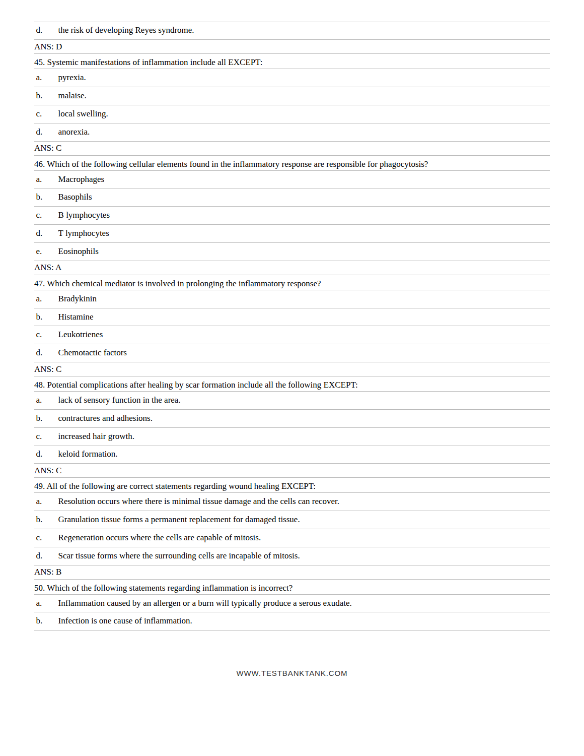| d. | the risk of developing Reyes syndrome. |
ANS: D
45. Systemic manifestations of inflammation include all EXCEPT:
| a. | pyrexia. |
| b. | malaise. |
| c. | local swelling. |
| d. | anorexia. |
ANS: C
46. Which of the following cellular elements found in the inflammatory response are responsible for phagocytosis?
| a. | Macrophages |
| b. | Basophils |
| c. | B lymphocytes |
| d. | T lymphocytes |
| e. | Eosinophils |
ANS: A
47. Which chemical mediator is involved in prolonging the inflammatory response?
| a. | Bradykinin |
| b. | Histamine |
| c. | Leukotrienes |
| d. | Chemotactic factors |
ANS: C
48. Potential complications after healing by scar formation include all the following EXCEPT:
| a. | lack of sensory function in the area. |
| b. | contractures and adhesions. |
| c. | increased hair growth. |
| d. | keloid formation. |
ANS: C
49. All of the following are correct statements regarding wound healing EXCEPT:
| a. | Resolution occurs where there is minimal tissue damage and the cells can recover. |
| b. | Granulation tissue forms a permanent replacement for damaged tissue. |
| c. | Regeneration occurs where the cells are capable of mitosis. |
| d. | Scar tissue forms where the surrounding cells are incapable of mitosis. |
ANS: B
50. Which of the following statements regarding inflammation is incorrect?
| a. | Inflammation caused by an allergen or a burn will typically produce a serous exudate. |
| b. | Infection is one cause of inflammation. |
WWW.TESTBANKTANK.COM